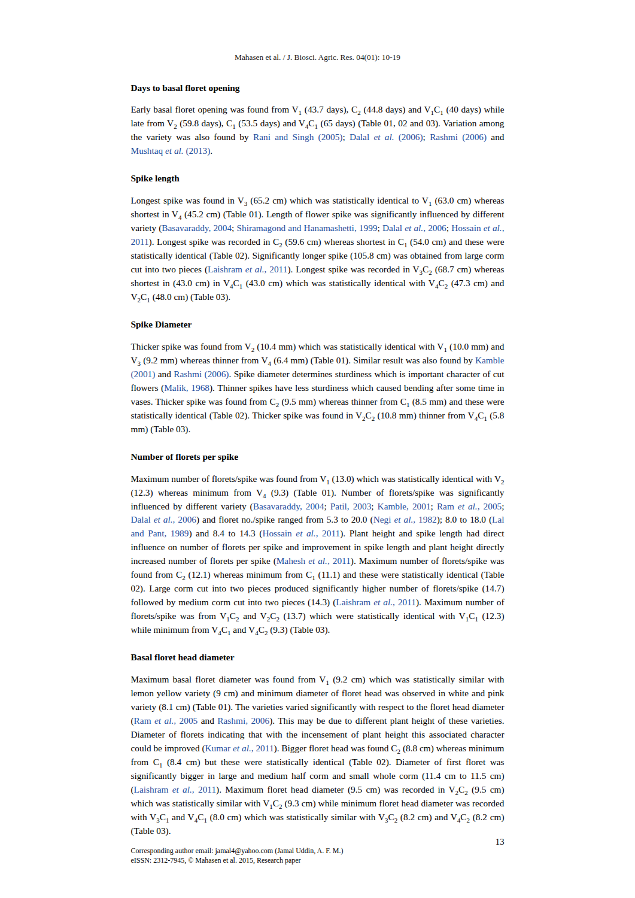Mahasen et al. / J. Biosci. Agric. Res. 04(01): 10-19
Days to basal floret opening
Early basal floret opening was found from V1 (43.7 days), C2 (44.8 days) and V1C1 (40 days) while late from V2 (59.8 days), C1 (53.5 days) and V4C1 (65 days) (Table 01, 02 and 03). Variation among the variety was also found by Rani and Singh (2005); Dalal et al. (2006); Rashmi (2006) and Mushtaq et al. (2013).
Spike length
Longest spike was found in V3 (65.2 cm) which was statistically identical to V1 (63.0 cm) whereas shortest in V4 (45.2 cm) (Table 01). Length of flower spike was significantly influenced by different variety (Basavaraddy, 2004; Shiramagond and Hanamashetti, 1999; Dalal et al., 2006; Hossain et al., 2011). Longest spike was recorded in C2 (59.6 cm) whereas shortest in C1 (54.0 cm) and these were statistically identical (Table 02). Significantly longer spike (105.8 cm) was obtained from large corm cut into two pieces (Laishram et al., 2011). Longest spike was recorded in V3C2 (68.7 cm) whereas shortest in (43.0 cm) in V4C1 (43.0 cm) which was statistically identical with V4C2 (47.3 cm) and V2C1 (48.0 cm) (Table 03).
Spike Diameter
Thicker spike was found from V2 (10.4 mm) which was statistically identical with V1 (10.0 mm) and V3 (9.2 mm) whereas thinner from V4 (6.4 mm) (Table 01). Similar result was also found by Kamble (2001) and Rashmi (2006). Spike diameter determines sturdiness which is important character of cut flowers (Malik, 1968). Thinner spikes have less sturdiness which caused bending after some time in vases. Thicker spike was found from C2 (9.5 mm) whereas thinner from C1 (8.5 mm) and these were statistically identical (Table 02). Thicker spike was found in V2C2 (10.8 mm) thinner from V4C1 (5.8 mm) (Table 03).
Number of florets per spike
Maximum number of florets/spike was found from V1 (13.0) which was statistically identical with V2 (12.3) whereas minimum from V4 (9.3) (Table 01). Number of florets/spike was significantly influenced by different variety (Basavaraddy, 2004; Patil, 2003; Kamble, 2001; Ram et al., 2005; Dalal et al., 2006) and floret no./spike ranged from 5.3 to 20.0 (Negi et al., 1982); 8.0 to 18.0 (Lal and Pant, 1989) and 8.4 to 14.3 (Hossain et al., 2011). Plant height and spike length had direct influence on number of florets per spike and improvement in spike length and plant height directly increased number of florets per spike (Mahesh et al., 2011). Maximum number of florets/spike was found from C2 (12.1) whereas minimum from C1 (11.1) and these were statistically identical (Table 02). Large corm cut into two pieces produced significantly higher number of florets/spike (14.7) followed by medium corm cut into two pieces (14.3) (Laishram et al., 2011). Maximum number of florets/spike was from V1C2 and V2C2 (13.7) which were statistically identical with V1C1 (12.3) while minimum from V4C1 and V4C2 (9.3) (Table 03).
Basal floret head diameter
Maximum basal floret diameter was found from V1 (9.2 cm) which was statistically similar with lemon yellow variety (9 cm) and minimum diameter of floret head was observed in white and pink variety (8.1 cm) (Table 01). The varieties varied significantly with respect to the floret head diameter (Ram et al., 2005 and Rashmi, 2006). This may be due to different plant height of these varieties. Diameter of florets indicating that with the incensement of plant height this associated character could be improved (Kumar et al., 2011). Bigger floret head was found C2 (8.8 cm) whereas minimum from C1 (8.4 cm) but these were statistically identical (Table 02). Diameter of first floret was significantly bigger in large and medium half corm and small whole corm (11.4 cm to 11.5 cm) (Laishram et al., 2011). Maximum floret head diameter (9.5 cm) was recorded in V2C2 (9.5 cm) which was statistically similar with V1C2 (9.3 cm) while minimum floret head diameter was recorded with V3C1 and V4C1 (8.0 cm) which was statistically similar with V3C2 (8.2 cm) and V4C2 (8.2 cm) (Table 03).
13
Corresponding author email: jamal4@yahoo.com (Jamal Uddin, A. F. M.)
eISSN: 2312-7945, © Mahasen et al. 2015, Research paper